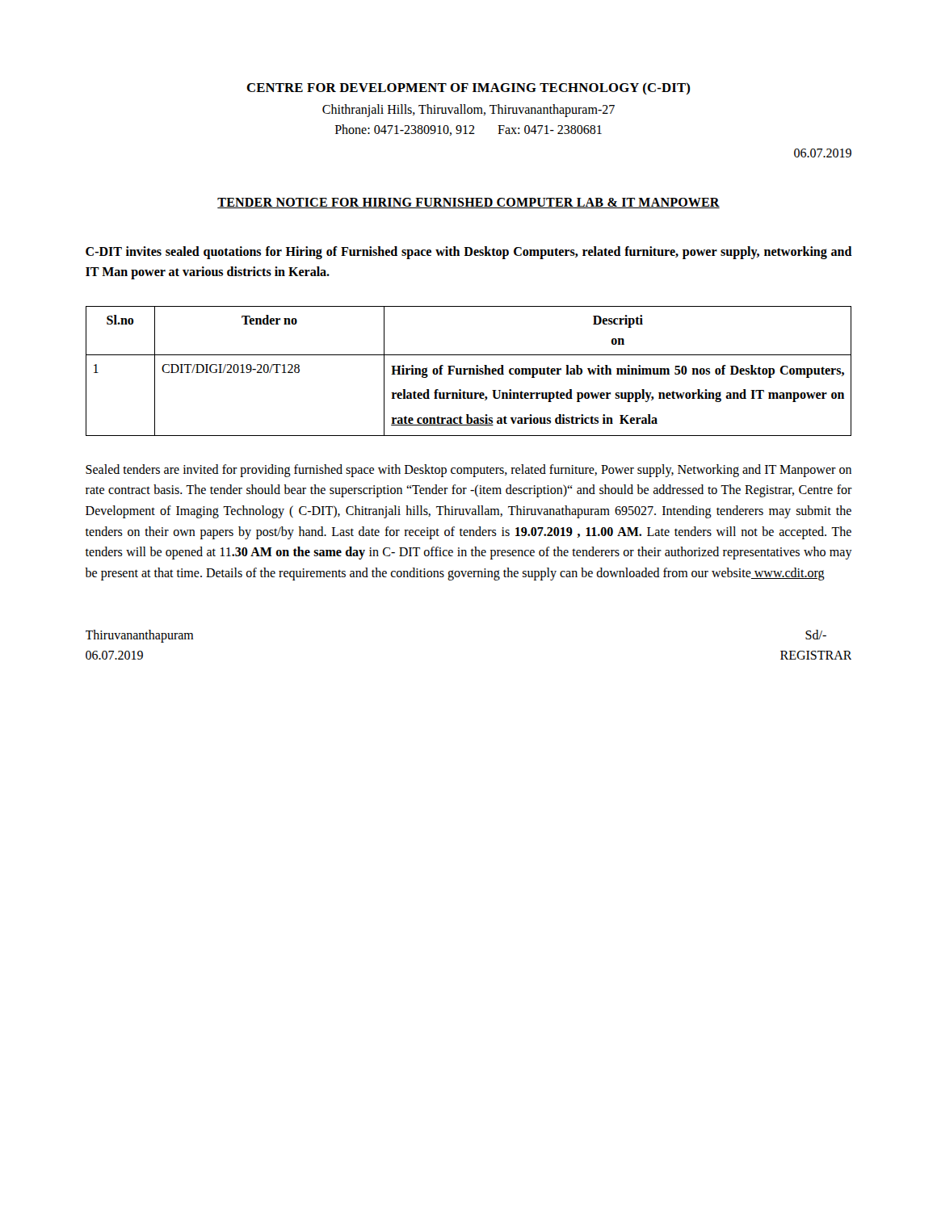CENTRE FOR DEVELOPMENT OF IMAGING TECHNOLOGY (C-DIT)
Chithranjali Hills, Thiruvallom, Thiruvananthapuram-27
Phone: 0471-2380910, 912 Fax: 0471- 2380681
06.07.2019
TENDER NOTICE FOR HIRING FURNISHED COMPUTER LAB & IT MANPOWER
C-DIT invites sealed quotations for Hiring of Furnished space with Desktop Computers, related furniture, power supply, networking and IT Man power at various districts in Kerala.
| Sl.no | Tender no | Descripti on |
| --- | --- | --- |
| 1 | CDIT/DIGI/2019-20/T128 | Hiring of Furnished computer lab with minimum 50 nos of Desktop Computers, related furniture, Uninterrupted power supply, networking and IT manpower on rate contract basis at various districts in Kerala |
Sealed tenders are invited for providing furnished space with Desktop computers, related furniture, Power supply, Networking and IT Manpower on rate contract basis. The tender should bear the superscription “Tender for -(item description)“ and should be addressed to The Registrar, Centre for Development of Imaging Technology ( C-DIT), Chitranjali hills, Thiruvallam, Thiruvanathapuram 695027. Intending tenderers may submit the tenders on their own papers by post/by hand. Last date for receipt of tenders is 19.07.2019 , 11.00 AM. Late tenders will not be accepted. The tenders will be opened at 11.30 AM on the same day in C- DIT office in the presence of the tenderers or their authorized representatives who may be present at that time. Details of the requirements and the conditions governing the supply can be downloaded from our website www.cdit.org
Thiruvananthapuram
06.07.2019
Sd/- REGISTRAR